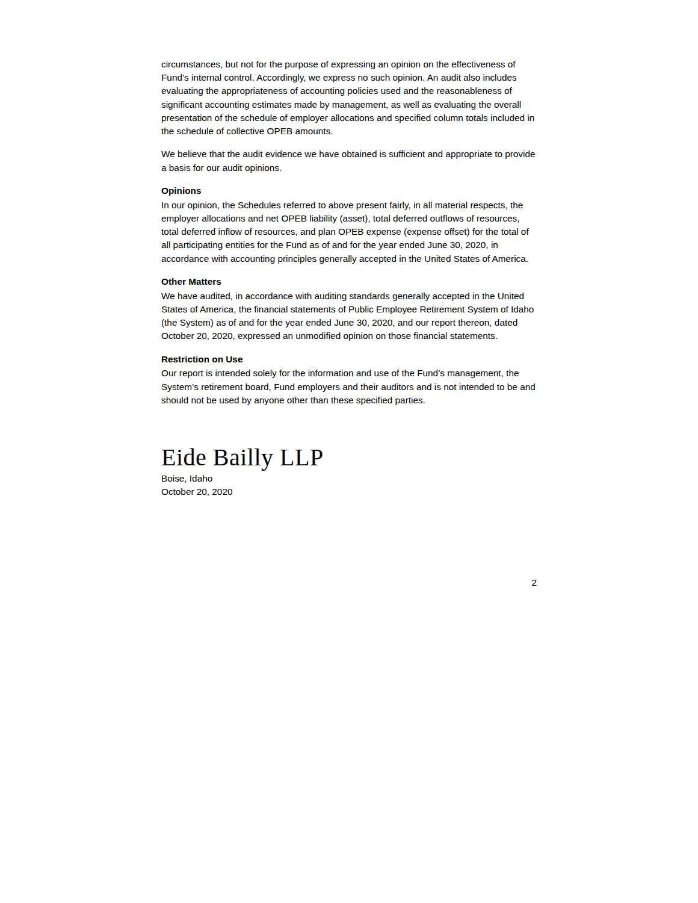circumstances, but not for the purpose of expressing an opinion on the effectiveness of Fund’s internal control. Accordingly, we express no such opinion. An audit also includes evaluating the appropriateness of accounting policies used and the reasonableness of significant accounting estimates made by management, as well as evaluating the overall presentation of the schedule of employer allocations and specified column totals included in the schedule of collective OPEB amounts.
We believe that the audit evidence we have obtained is sufficient and appropriate to provide a basis for our audit opinions.
Opinions
In our opinion, the Schedules referred to above present fairly, in all material respects, the employer allocations and net OPEB liability (asset), total deferred outflows of resources, total deferred inflow of resources, and plan OPEB expense (expense offset) for the total of all participating entities for the Fund as of and for the year ended June 30, 2020, in accordance with accounting principles generally accepted in the United States of America.
Other Matters
We have audited, in accordance with auditing standards generally accepted in the United States of America, the financial statements of Public Employee Retirement System of Idaho (the System) as of and for the year ended June 30, 2020, and our report thereon, dated October 20, 2020, expressed an unmodified opinion on those financial statements.
Restriction on Use
Our report is intended solely for the information and use of the Fund’s management, the System’s retirement board, Fund employers and their auditors and is not intended to be and should not be used by anyone other than these specified parties.
Eide Bailly LLP
Boise, Idaho
October 20, 2020
2